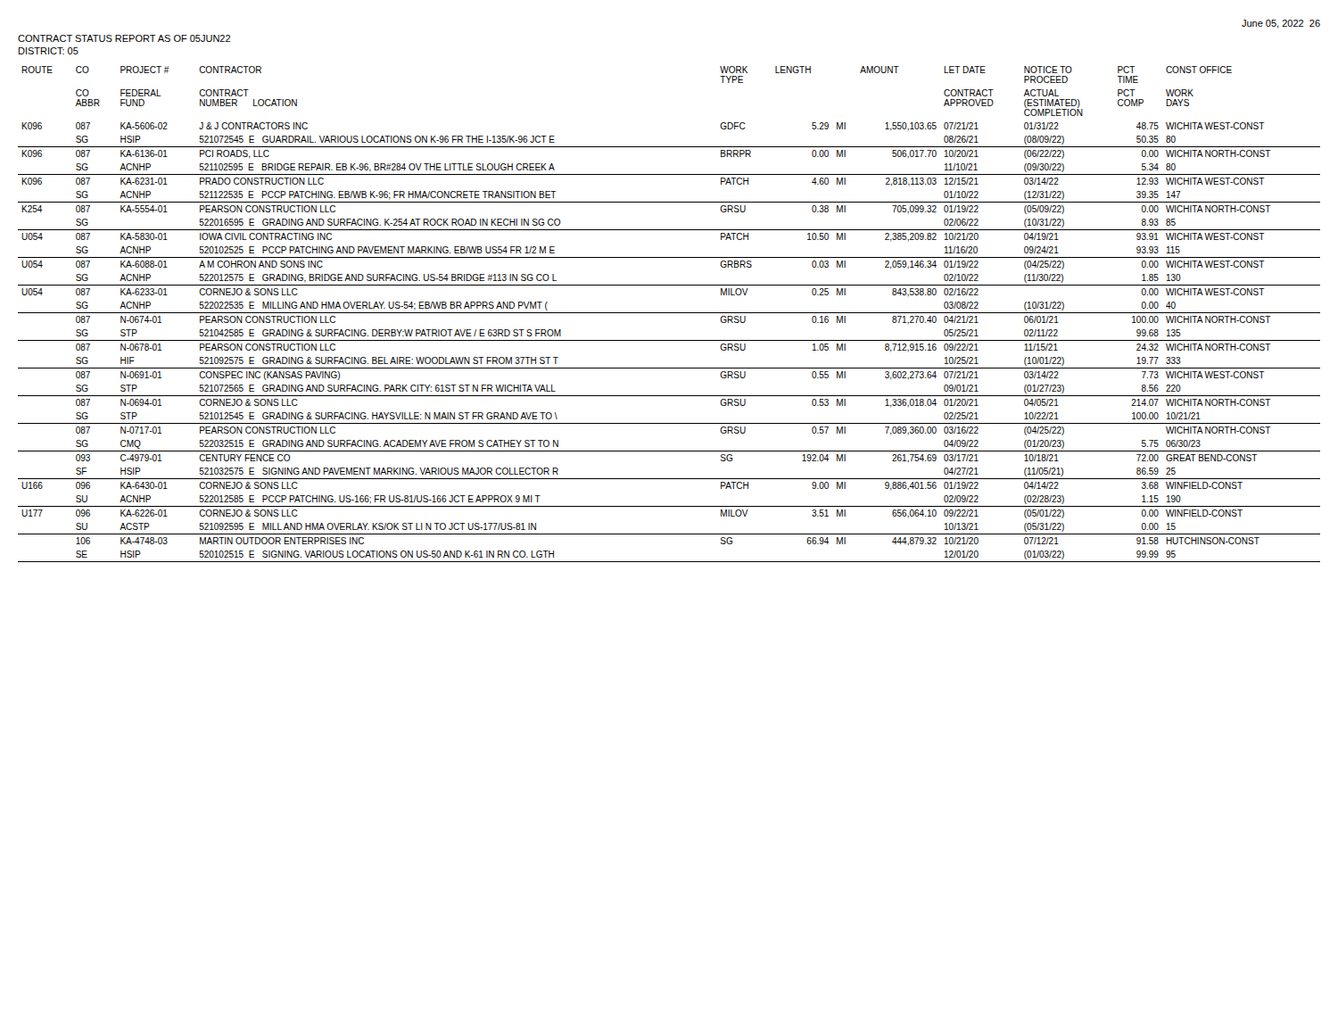June 05, 2022 26
CONTRACT STATUS REPORT AS OF 05JUN22
DISTRICT: 05
| ROUTE | CO | PROJECT # | CONTRACTOR | WORK TYPE | LENGTH | | AMOUNT | LET DATE | NOTICE TO PROCEED | PCT TIME | CONST OFFICE |
| --- | --- | --- | --- | --- | --- | --- | --- | --- | --- | --- | --- |
| | CO ABBR | FEDERAL FUND | CONTRACT NUMBER LOCATION | | | | | CONTRACT APPROVED | ACTUAL (ESTIMATED) COMPLETION | PCT COMP | WORK DAYS |
| K096 | 087 | KA-5606-02 | J & J CONTRACTORS INC | GDFC | 5.29 | MI | 1,550,103.65 | 07/21/21 | 01/31/22 | 48.75 | WICHITA WEST-CONST |
| | SG | HSIP | 521072545 E GUARDRAIL. VARIOUS LOCATIONS ON K-96 FR THE I-135/K-96 JCT E | | | | | 08/26/21 | (08/09/22) | 50.35 | 80 |
| K096 | 087 | KA-6136-01 | PCI ROADS, LLC | BRRPR | 0.00 | MI | 506,017.70 | 10/20/21 | (06/22/22) | 0.00 | WICHITA NORTH-CONST |
| | SG | ACNHP | 521102595 E BRIDGE REPAIR. EB K-96, BR#284 OV THE LITTLE SLOUGH CREEK A | | | | | 11/10/21 | (09/30/22) | 5.34 | 80 |
| K096 | 087 | KA-6231-01 | PRADO CONSTRUCTION LLC | PATCH | 4.60 | MI | 2,818,113.03 | 12/15/21 | 03/14/22 | 12.93 | WICHITA WEST-CONST |
| | SG | ACNHP | 521122535 E PCCP PATCHING. EB/WB K-96; FR HMA/CONCRETE TRANSITION BET | | | | | 01/10/22 | (12/31/22) | 39.35 | 147 |
| K254 | 087 | KA-5554-01 | PEARSON CONSTRUCTION LLC | GRSU | 0.38 | MI | 705,099.32 | 01/19/22 | (05/09/22) | 0.00 | WICHITA NORTH-CONST |
| | SG | | 522016595 E GRADING AND SURFACING. K-254 AT ROCK ROAD IN KECHI IN SG CO | | | | | 02/06/22 | (10/31/22) | 8.93 | 85 |
| U054 | 087 | KA-5830-01 | IOWA CIVIL CONTRACTING INC | PATCH | 10.50 | MI | 2,385,209.82 | 10/21/20 | 04/19/21 | 93.91 | WICHITA WEST-CONST |
| | SG | ACNHP | 520102525 E PCCP PATCHING AND PAVEMENT MARKING. EB/WB US54 FR 1/2 M E | | | | | 11/16/20 | 09/24/21 | 93.93 | 115 |
| U054 | 087 | KA-6088-01 | A M COHRON AND SONS INC | GRBRS | 0.03 | MI | 2,059,146.34 | 01/19/22 | (04/25/22) | 0.00 | WICHITA WEST-CONST |
| | SG | ACNHP | 522012575 E GRADING, BRIDGE AND SURFACING. US-54 BRIDGE #113 IN SG CO L | | | | | 02/10/22 | (11/30/22) | 1.85 | 130 |
| U054 | 087 | KA-6233-01 | CORNEJO & SONS LLC | MILOV | 0.25 | MI | 843,538.80 | 02/16/22 | | 0.00 | WICHITA WEST-CONST |
| | SG | ACNHP | 522022535 E MILLING AND HMA OVERLAY. US-54; EB/WB BR APPRS AND PVMT ( | | | | | 03/08/22 | (10/31/22) | 0.00 | 40 |
| | 087 | N-0674-01 | PEARSON CONSTRUCTION LLC | GRSU | 0.16 | MI | 871,270.40 | 04/21/21 | 06/01/21 | 100.00 | WICHITA NORTH-CONST |
| | SG | STP | 521042585 E GRADING & SURFACING. DERBY:W PATRIOT AVE / E 63RD ST S FROM | | | | | 05/25/21 | 02/11/22 | 99.68 | 135 |
| | 087 | N-0678-01 | PEARSON CONSTRUCTION LLC | GRSU | 1.05 | MI | 8,712,915.16 | 09/22/21 | 11/15/21 | 24.32 | WICHITA NORTH-CONST |
| | SG | HIF | 521092575 E GRADING & SURFACING. BEL AIRE: WOODLAWN ST FROM 37TH ST T | | | | | 10/25/21 | (10/01/22) | 19.77 | 333 |
| | 087 | N-0691-01 | CONSPEC INC (KANSAS PAVING) | GRSU | 0.55 | MI | 3,602,273.64 | 07/21/21 | 03/14/22 | 7.73 | WICHITA WEST-CONST |
| | SG | STP | 521072565 E GRADING AND SURFACING. PARK CITY: 61ST ST N FR WICHITA VALL | | | | | 09/01/21 | (01/27/23) | 8.56 | 220 |
| | 087 | N-0694-01 | CORNEJO & SONS LLC | GRSU | 0.53 | MI | 1,336,018.04 | 01/20/21 | 04/05/21 | 214.07 | WICHITA NORTH-CONST |
| | SG | STP | 521012545 E GRADING & SURFACING. HAYSVILLE: N MAIN ST FR GRAND AVE TO \ | | | | | 02/25/21 | 10/22/21 | 100.00 | 10/21/21 |
| | 087 | N-0717-01 | PEARSON CONSTRUCTION LLC | GRSU | 0.57 | MI | 7,089,360.00 | 03/16/22 | (04/25/22) | | WICHITA NORTH-CONST |
| | SG | CMQ | 522032515 E GRADING AND SURFACING. ACADEMY AVE FROM S CATHEY ST TO N | | | | | 04/09/22 | (01/20/23) | 5.75 | 06/30/23 |
| | 093 | C-4979-01 | CENTURY FENCE CO | SG | 192.04 | MI | 261,754.69 | 03/17/21 | 10/18/21 | 72.00 | GREAT BEND-CONST |
| | SF | HSIP | 521032575 E SIGNING AND PAVEMENT MARKING. VARIOUS MAJOR COLLECTOR R | | | | | 04/27/21 | (11/05/21) | 86.59 | 25 |
| U166 | 096 | KA-6430-01 | CORNEJO & SONS LLC | PATCH | 9.00 | MI | 9,886,401.56 | 01/19/22 | 04/14/22 | 3.68 | WINFIELD-CONST |
| | SU | ACNHP | 522012585 E PCCP PATCHING. US-166; FR US-81/US-166 JCT E APPROX 9 MI T | | | | | 02/09/22 | (02/28/23) | 1.15 | 190 |
| U177 | 096 | KA-6226-01 | CORNEJO & SONS LLC | MILOV | 3.51 | MI | 656,064.10 | 09/22/21 | (05/01/22) | 0.00 | WINFIELD-CONST |
| | SU | ACSTP | 521092595 E MILL AND HMA OVERLAY. KS/OK ST LI N TO JCT US-177/US-81 IN | | | | | 10/13/21 | (05/31/22) | 0.00 | 15 |
| | 106 | KA-4748-03 | MARTIN OUTDOOR ENTERPRISES INC | SG | 66.94 | MI | 444,879.32 | 10/21/20 | 07/12/21 | 91.58 | HUTCHINSON-CONST |
| | SE | HSIP | 520102515 E SIGNING. VARIOUS LOCATIONS ON US-50 AND K-61 IN RN CO. LGTH | | | | | 12/01/20 | (01/03/22) | 99.99 | 95 |